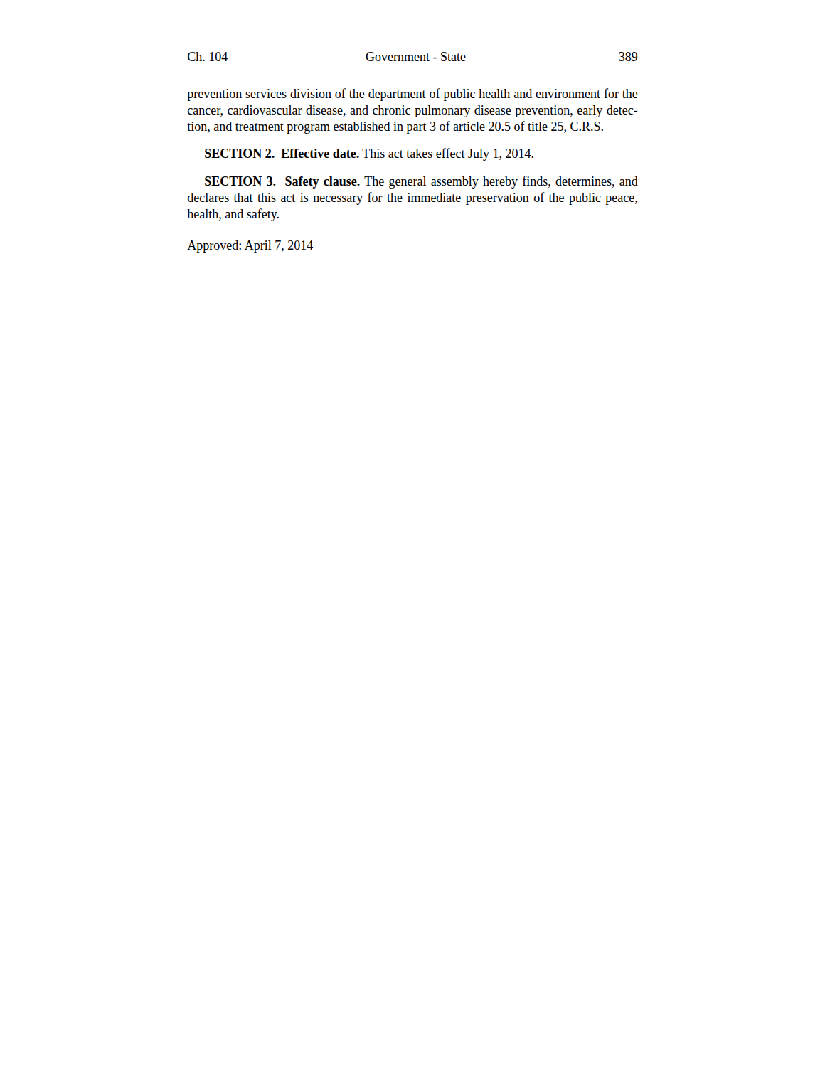Ch. 104 Government - State 389
prevention services division of the department of public health and environment for the cancer, cardiovascular disease, and chronic pulmonary disease prevention, early detection, and treatment program established in part 3 of article 20.5 of title 25, C.R.S.
SECTION 2. Effective date. This act takes effect July 1, 2014.
SECTION 3. Safety clause. The general assembly hereby finds, determines, and declares that this act is necessary for the immediate preservation of the public peace, health, and safety.
Approved: April 7, 2014